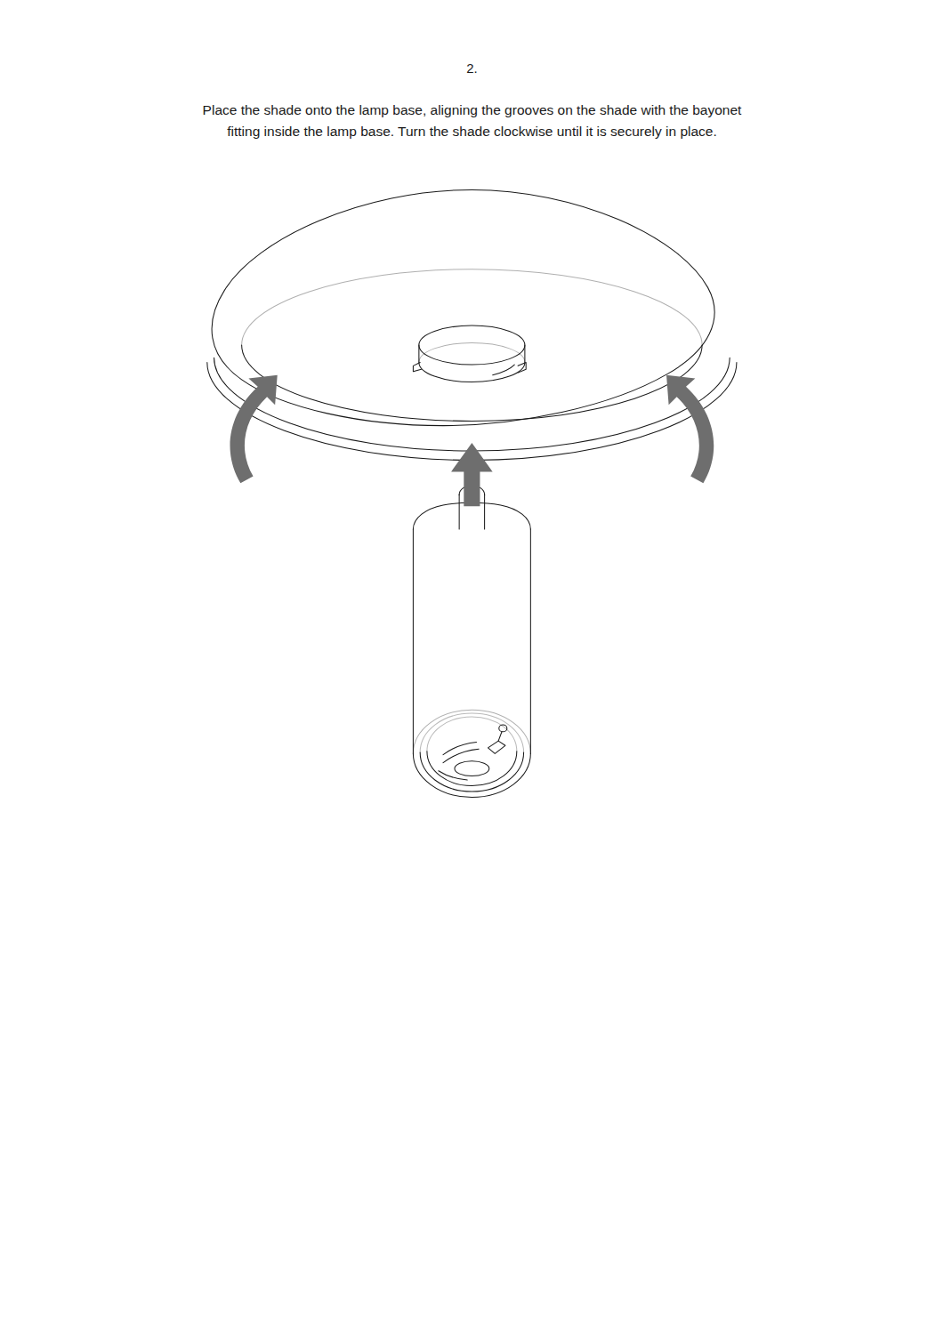2.
Place the shade onto the lamp base, aligning the grooves on the shade with the bayonet fitting inside the lamp base. Turn the shade clockwise until it is securely in place.